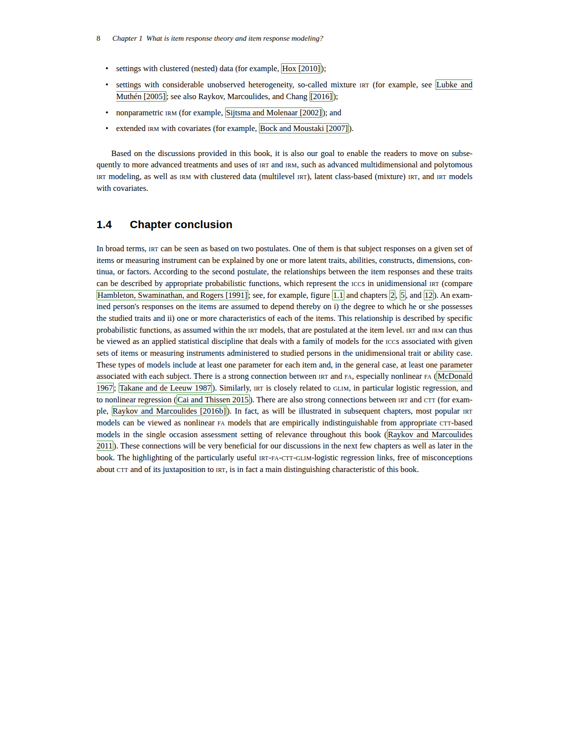8 Chapter 1 What is item response theory and item response modeling?
settings with clustered (nested) data (for example, Hox [2010]);
settings with considerable unobserved heterogeneity, so-called mixture irt (for example, see Lubke and Muthén [2005]; see also Raykov, Marcoulides, and Chang [2016]);
nonparametric irm (for example, Sijtsma and Molenaar [2002]); and
extended irm with covariates (for example, Bock and Moustaki [2007]).
Based on the discussions provided in this book, it is also our goal to enable the readers to move on subsequently to more advanced treatments and uses of irt and irm, such as advanced multidimensional and polytomous irt modeling, as well as irm with clustered data (multilevel irt), latent class-based (mixture) irt, and irt models with covariates.
1.4 Chapter conclusion
In broad terms, irt can be seen as based on two postulates. One of them is that subject responses on a given set of items or measuring instrument can be explained by one or more latent traits, abilities, constructs, dimensions, continua, or factors. According to the second postulate, the relationships between the item responses and these traits can be described by appropriate probabilistic functions, which represent the iccs in unidimensional irt (compare Hambleton, Swaminathan, and Rogers [1991]; see, for example, figure 1.1 and chapters 2, 5, and 12). An examined person's responses on the items are assumed to depend thereby on i) the degree to which he or she possesses the studied traits and ii) one or more characteristics of each of the items. This relationship is described by specific probabilistic functions, as assumed within the irt models, that are postulated at the item level. irt and irm can thus be viewed as an applied statistical discipline that deals with a family of models for the iccs associated with given sets of items or measuring instruments administered to studied persons in the unidimensional trait or ability case. These types of models include at least one parameter for each item and, in the general case, at least one parameter associated with each subject. There is a strong connection between irt and fa, especially nonlinear fa (McDonald 1967; Takane and de Leeuw 1987). Similarly, irt is closely related to glim, in particular logistic regression, and to nonlinear regression (Cai and Thissen 2015). There are also strong connections between irt and ctt (for example, Raykov and Marcoulides [2016b]). In fact, as will be illustrated in subsequent chapters, most popular irt models can be viewed as nonlinear fa models that are empirically indistinguishable from appropriate ctt-based models in the single occasion assessment setting of relevance throughout this book (Raykov and Marcoulides 2011). These connections will be very beneficial for our discussions in the next few chapters as well as later in the book. The highlighting of the particularly useful irt-fa-ctt-glim-logistic regression links, free of misconceptions about ctt and of its juxtaposition to irt, is in fact a main distinguishing characteristic of this book.